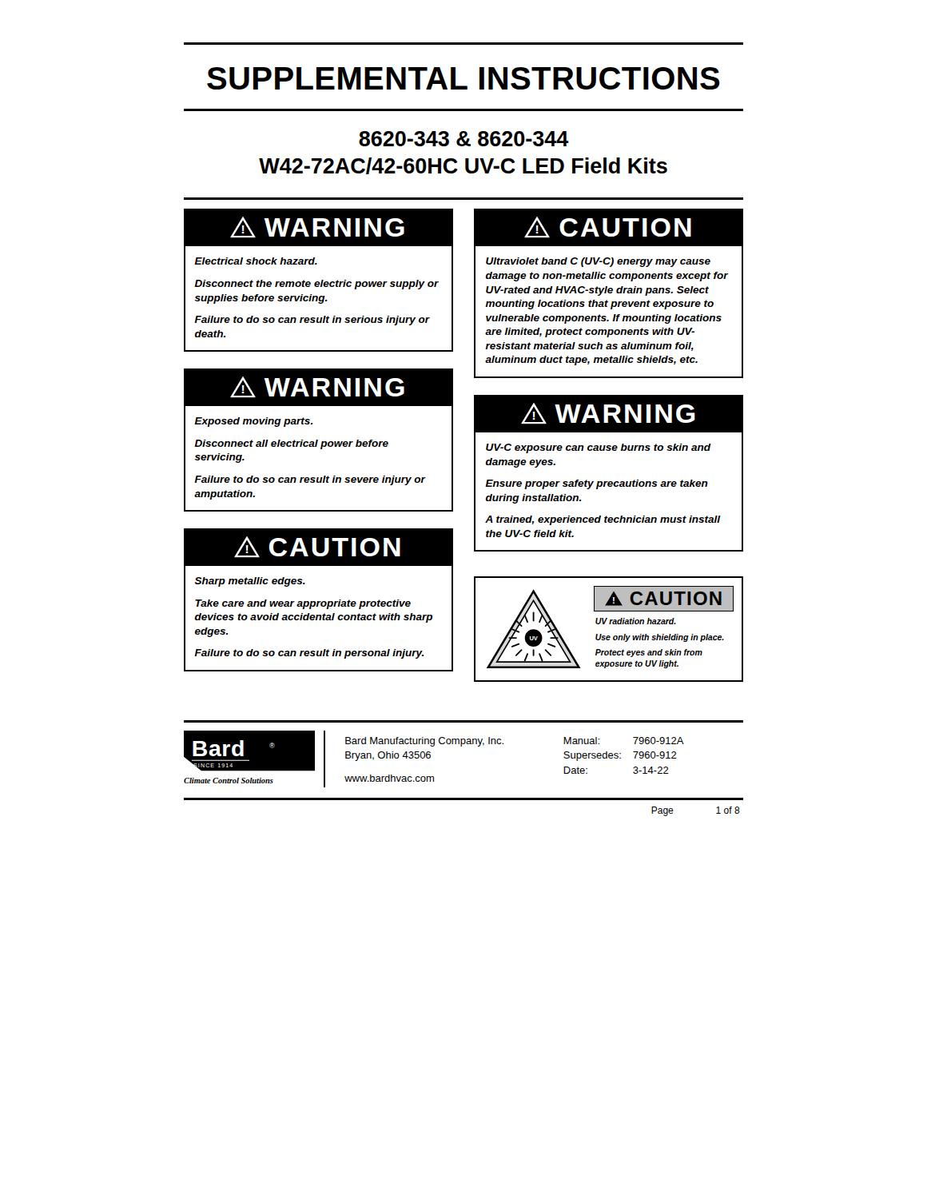SUPPLEMENTAL INSTRUCTIONS
8620-343 & 8620-344
W42-72AC/42-60HC UV-C LED Field Kits
! WARNING
Electrical shock hazard.
Disconnect the remote electric power supply or supplies before servicing.
Failure to do so can result in serious injury or death.
! WARNING
Exposed moving parts.
Disconnect all electrical power before servicing.
Failure to do so can result in severe injury or amputation.
! CAUTION
Sharp metallic edges.
Take care and wear appropriate protective devices to avoid accidental contact with sharp edges.
Failure to do so can result in personal injury.
! CAUTION
Ultraviolet band C (UV-C) energy may cause damage to non-metallic components except for UV-rated and HVAC-style drain pans. Select mounting locations that prevent exposure to vulnerable components. If mounting locations are limited, protect components with UV-resistant material such as aluminum foil, aluminum duct tape, metallic shields, etc.
! WARNING
UV-C exposure can cause burns to skin and damage eyes.
Ensure proper safety precautions are taken during installation.
A trained, experienced technician must install the UV-C field kit.
UV
! CAUTION
UV radiation hazard.
Use only with shielding in place.
Protect eyes and skin from exposure to UV light.
Bard ® SINCE 1914 Climate Control Solutions
Bard Manufacturing Company, Inc.
Bryan, Ohio 43506
www.bardhvac.com
| Manual: | 7960-912A |
| Supersedes: | 7960-912 |
| Date: | 3-14-22 |
Page 1 of 8